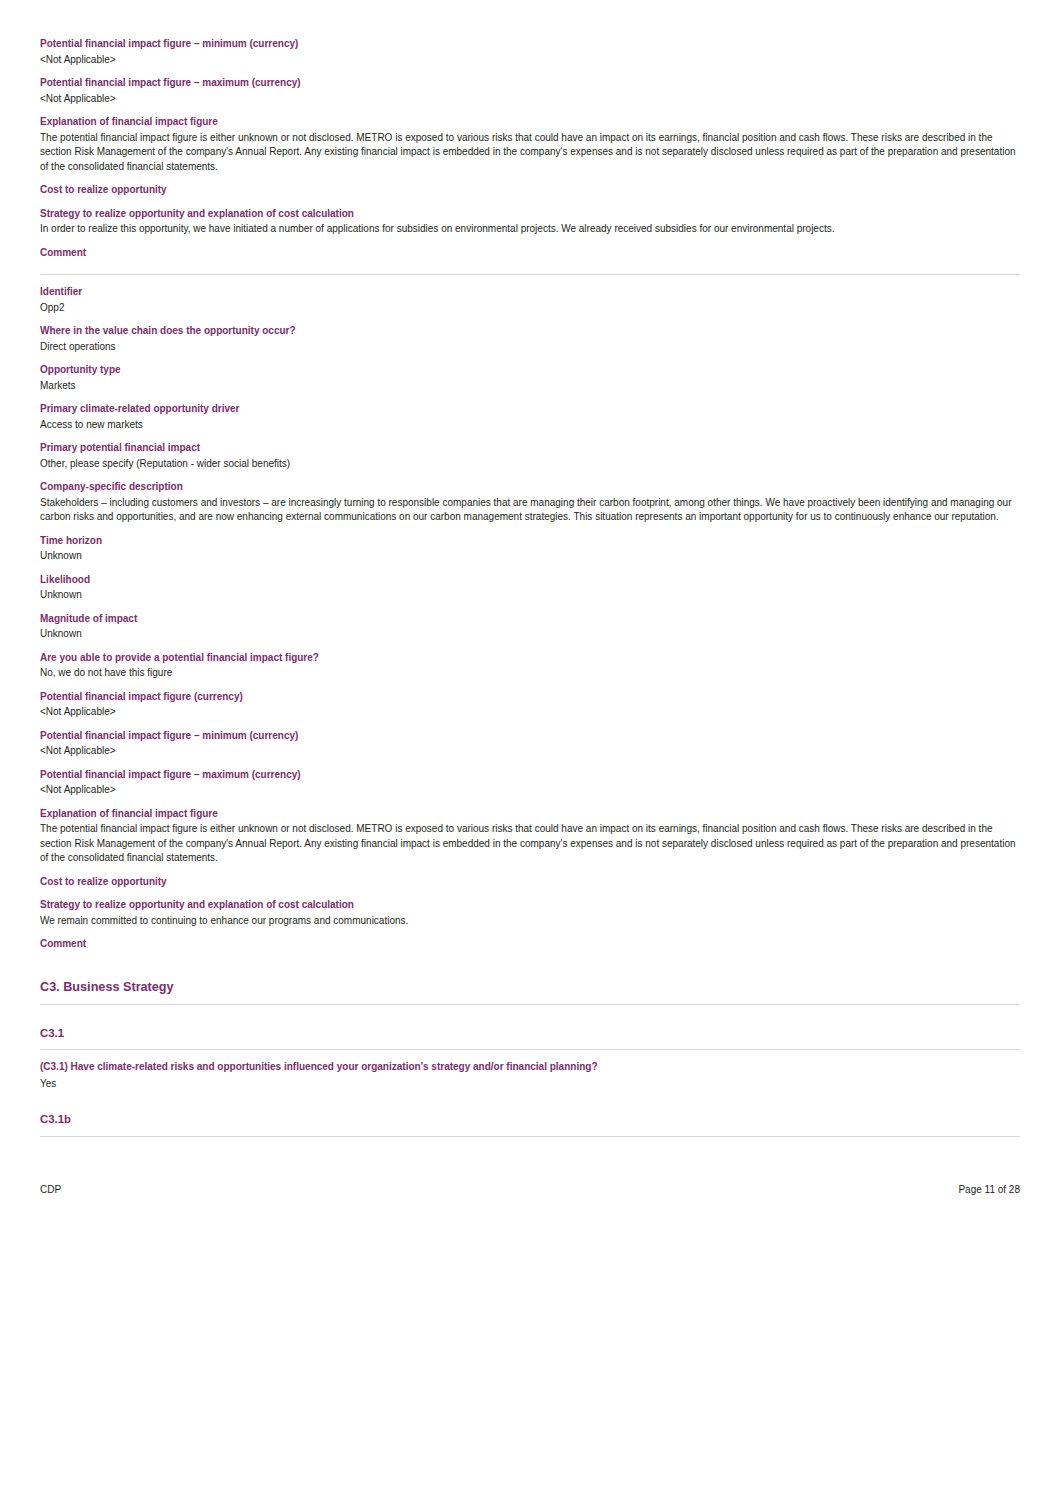Potential financial impact figure – minimum (currency)
<Not Applicable>
Potential financial impact figure – maximum (currency)
<Not Applicable>
Explanation of financial impact figure
The potential financial impact figure is either unknown or not disclosed. METRO is exposed to various risks that could have an impact on its earnings, financial position and cash flows. These risks are described in the section Risk Management of the company's Annual Report. Any existing financial impact is embedded in the company's expenses and is not separately disclosed unless required as part of the preparation and presentation of the consolidated financial statements.
Cost to realize opportunity
Strategy to realize opportunity and explanation of cost calculation
In order to realize this opportunity, we have initiated a number of applications for subsidies on environmental projects. We already received subsidies for our environmental projects.
Comment
Identifier
Opp2
Where in the value chain does the opportunity occur?
Direct operations
Opportunity type
Markets
Primary climate-related opportunity driver
Access to new markets
Primary potential financial impact
Other, please specify (Reputation - wider social benefits)
Company-specific description
Stakeholders – including customers and investors – are increasingly turning to responsible companies that are managing their carbon footprint, among other things. We have proactively been identifying and managing our carbon risks and opportunities, and are now enhancing external communications on our carbon management strategies. This situation represents an important opportunity for us to continuously enhance our reputation.
Time horizon
Unknown
Likelihood
Unknown
Magnitude of impact
Unknown
Are you able to provide a potential financial impact figure?
No, we do not have this figure
Potential financial impact figure (currency)
<Not Applicable>
Potential financial impact figure – minimum (currency)
<Not Applicable>
Potential financial impact figure – maximum (currency)
<Not Applicable>
Explanation of financial impact figure
The potential financial impact figure is either unknown or not disclosed. METRO is exposed to various risks that could have an impact on its earnings, financial position and cash flows. These risks are described in the section Risk Management of the company's Annual Report. Any existing financial impact is embedded in the company's expenses and is not separately disclosed unless required as part of the preparation and presentation of the consolidated financial statements.
Cost to realize opportunity
Strategy to realize opportunity and explanation of cost calculation
We remain committed to continuing to enhance our programs and communications.
Comment
C3. Business Strategy
C3.1
(C3.1) Have climate-related risks and opportunities influenced your organization's strategy and/or financial planning?
Yes
C3.1b
CDP Page 11 of 28